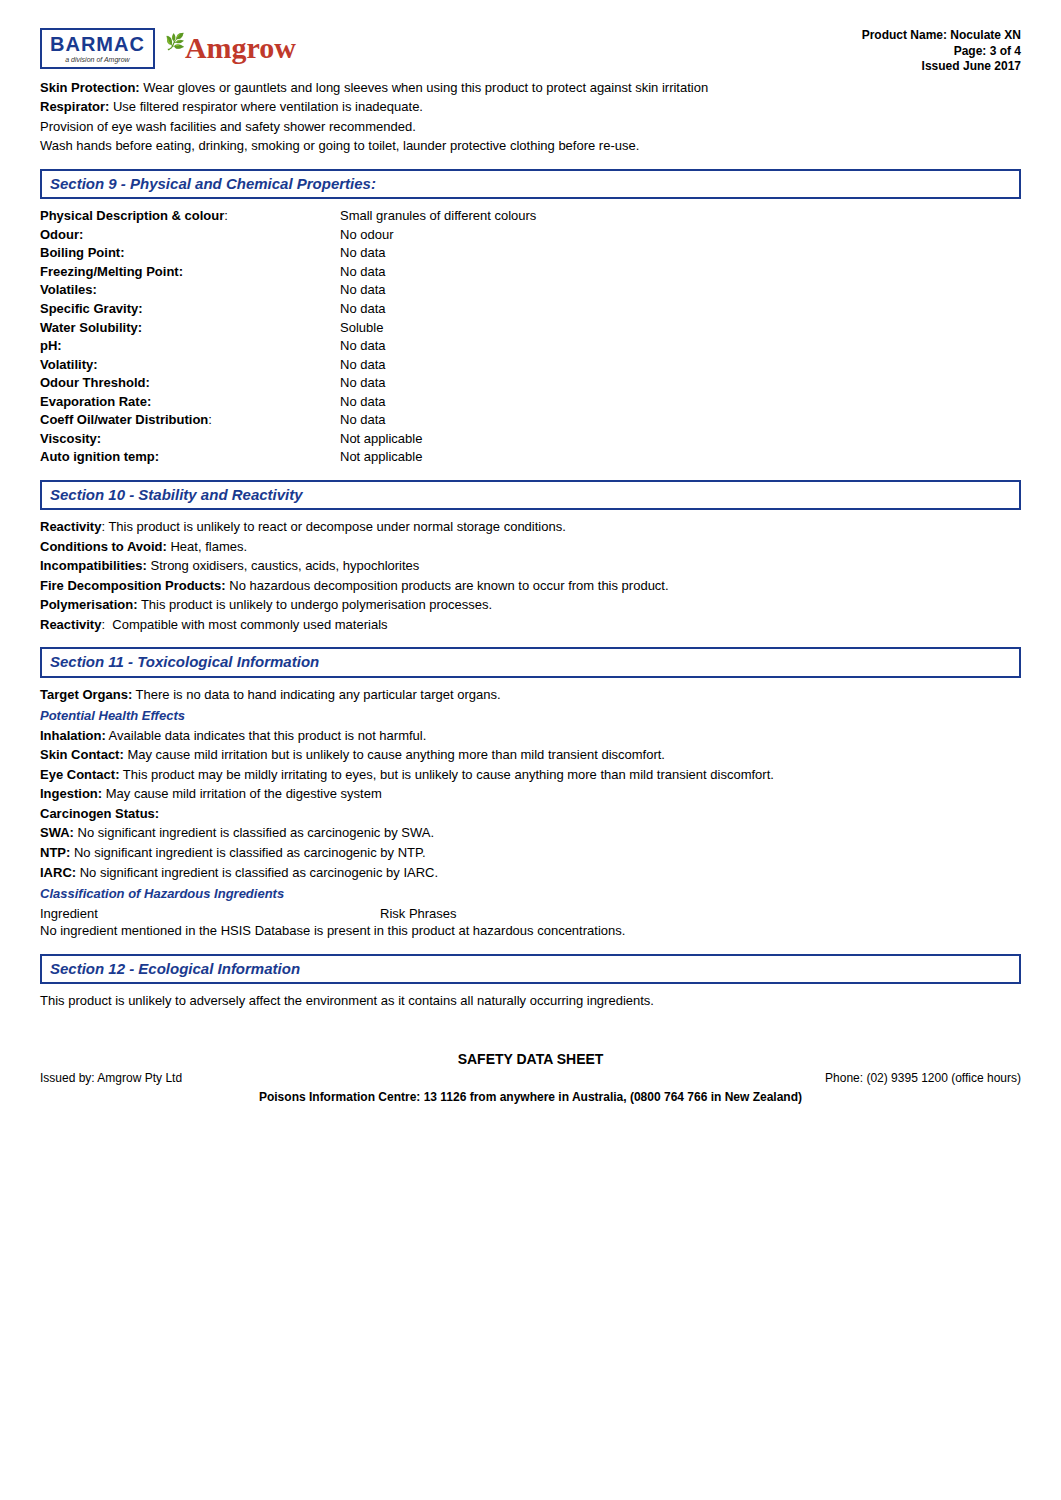BARMAC
a division of Amgrow
🌿Amgrow
Product Name: Noculate XN
Page: 3 of 4
Issued June 2017
Skin Protection: Wear gloves or gauntlets and long sleeves when using this product to protect against skin irritation
Respirator: Use filtered respirator where ventilation is inadequate.
Provision of eye wash facilities and safety shower recommended.
Wash hands before eating, drinking, smoking or going to toilet, launder protective clothing before re-use.
Section 9 - Physical and Chemical Properties:
Physical Description & colour:
Small granules of different colours
Odour:
No odour
Boiling Point:
No data
Freezing/Melting Point:
No data
Volatiles:
No data
Specific Gravity:
No data
Water Solubility:
Soluble
pH:
No data
Volatility:
No data
Odour Threshold:
No data
Evaporation Rate:
No data
Coeff Oil/water Distribution:
No data
Viscosity:
Not applicable
Auto ignition temp:
Not applicable
Section 10 - Stability and Reactivity
Reactivity: This product is unlikely to react or decompose under normal storage conditions.
Conditions to Avoid: Heat, flames.
Incompatibilities: Strong oxidisers, caustics, acids, hypochlorites
Fire Decomposition Products: No hazardous decomposition products are known to occur from this product.
Polymerisation: This product is unlikely to undergo polymerisation processes.
Reactivity: Compatible with most commonly used materials
Section 11 - Toxicological Information
Target Organs: There is no data to hand indicating any particular target organs.
Potential Health Effects
Inhalation: Available data indicates that this product is not harmful.
Skin Contact: May cause mild irritation but is unlikely to cause anything more than mild transient discomfort.
Eye Contact: This product may be mildly irritating to eyes, but is unlikely to cause anything more than mild transient discomfort.
Ingestion: May cause mild irritation of the digestive system
Carcinogen Status:
SWA: No significant ingredient is classified as carcinogenic by SWA.
NTP: No significant ingredient is classified as carcinogenic by NTP.
IARC: No significant ingredient is classified as carcinogenic by IARC.
Classification of Hazardous Ingredients
Ingredient
Risk Phrases
No ingredient mentioned in the HSIS Database is present in this product at hazardous concentrations.
Section 12 - Ecological Information
This product is unlikely to adversely affect the environment as it contains all naturally occurring ingredients.
SAFETY DATA SHEET
Issued by: Amgrow Pty Ltd Phone: (02) 9395 1200 (office hours)
Poisons Information Centre: 13 1126 from anywhere in Australia, (0800 764 766 in New Zealand)